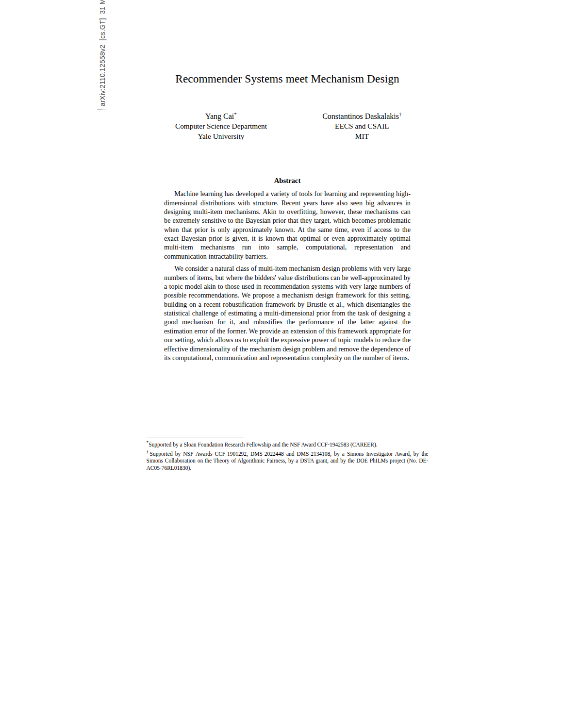arXiv:2110.12558v2 [cs.GT] 31 Mar 2022
Recommender Systems meet Mechanism Design
| Yang Cai * Computer Science Department Yale University | Constantinos Daskalakis † EECS and CSAIL MIT |
Abstract
Machine learning has developed a variety of tools for learning and representing high-dimensional distributions with structure. Recent years have also seen big advances in designing multi-item mechanisms. Akin to overfitting, however, these mechanisms can be extremely sensitive to the Bayesian prior that they target, which becomes problematic when that prior is only approximately known. At the same time, even if access to the exact Bayesian prior is given, it is known that optimal or even approximately optimal multi-item mechanisms run into sample, computational, representation and communication intractability barriers.
We consider a natural class of multi-item mechanism design problems with very large numbers of items, but where the bidders' value distributions can be well-approximated by a topic model akin to those used in recommendation systems with very large numbers of possible recommendations. We propose a mechanism design framework for this setting, building on a recent robustification framework by Brustle et al., which disentangles the statistical challenge of estimating a multi-dimensional prior from the task of designing a good mechanism for it, and robustifies the performance of the latter against the estimation error of the former. We provide an extension of this framework appropriate for our setting, which allows us to exploit the expressive power of topic models to reduce the effective dimensionality of the mechanism design problem and remove the dependence of its computational, communication and representation complexity on the number of items.
*Supported by a Sloan Foundation Research Fellowship and the NSF Award CCF-1942583 (CAREER).
†Supported by NSF Awards CCF-1901292, DMS-2022448 and DMS-2134108, by a Simons Investigator Award, by the Simons Collaboration on the Theory of Algorithmic Fairness, by a DSTA grant, and by the DOE PhILMs project (No. DE-AC05-76RL01830).